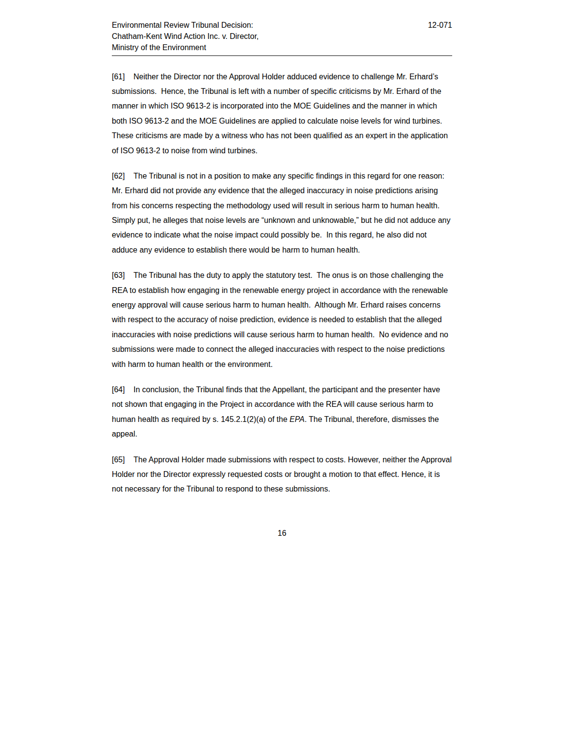Environmental Review Tribunal Decision:
Chatham-Kent Wind Action Inc. v. Director,
Ministry of the Environment
12-071
[61] Neither the Director nor the Approval Holder adduced evidence to challenge Mr. Erhard’s submissions. Hence, the Tribunal is left with a number of specific criticisms by Mr. Erhard of the manner in which ISO 9613-2 is incorporated into the MOE Guidelines and the manner in which both ISO 9613-2 and the MOE Guidelines are applied to calculate noise levels for wind turbines. These criticisms are made by a witness who has not been qualified as an expert in the application of ISO 9613-2 to noise from wind turbines.
[62] The Tribunal is not in a position to make any specific findings in this regard for one reason: Mr. Erhard did not provide any evidence that the alleged inaccuracy in noise predictions arising from his concerns respecting the methodology used will result in serious harm to human health. Simply put, he alleges that noise levels are “unknown and unknowable,” but he did not adduce any evidence to indicate what the noise impact could possibly be. In this regard, he also did not adduce any evidence to establish there would be harm to human health.
[63] The Tribunal has the duty to apply the statutory test. The onus is on those challenging the REA to establish how engaging in the renewable energy project in accordance with the renewable energy approval will cause serious harm to human health. Although Mr. Erhard raises concerns with respect to the accuracy of noise prediction, evidence is needed to establish that the alleged inaccuracies with noise predictions will cause serious harm to human health. No evidence and no submissions were made to connect the alleged inaccuracies with respect to the noise predictions with harm to human health or the environment.
[64] In conclusion, the Tribunal finds that the Appellant, the participant and the presenter have not shown that engaging in the Project in accordance with the REA will cause serious harm to human health as required by s. 145.2.1(2)(a) of the EPA. The Tribunal, therefore, dismisses the appeal.
[65] The Approval Holder made submissions with respect to costs. However, neither the Approval Holder nor the Director expressly requested costs or brought a motion to that effect. Hence, it is not necessary for the Tribunal to respond to these submissions.
16